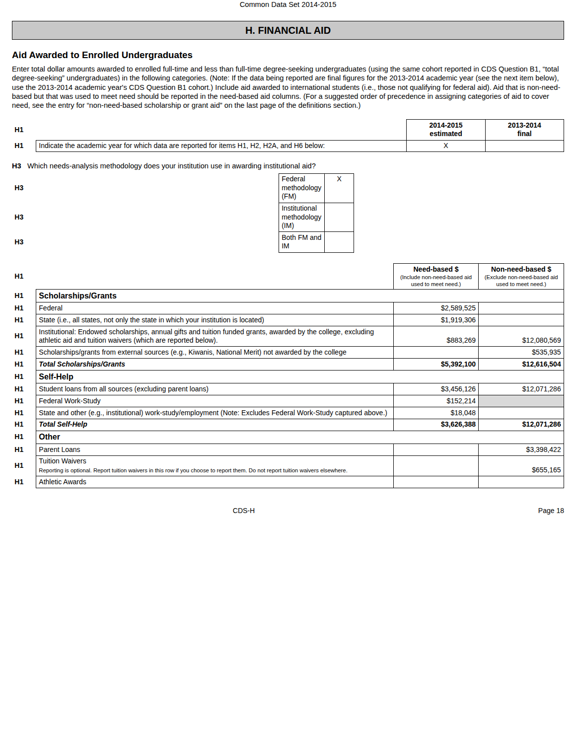Common Data Set 2014-2015
H. FINANCIAL AID
Aid Awarded to Enrolled Undergraduates
Enter total dollar amounts awarded to enrolled full-time and less than full-time degree-seeking undergraduates (using the same cohort reported in CDS Question B1, “total degree-seeking” undergraduates) in the following categories. (Note: If the data being reported are final figures for the 2013-2014 academic year (see the next item below), use the 2013-2014 academic year's CDS Question B1 cohort.) Include aid awarded to international students (i.e., those not qualifying for federal aid). Aid that is non-need-based but that was used to meet need should be reported in the need-based aid columns. (For a suggested order of precedence in assigning categories of aid to cover need, see the entry for “non-need-based scholarship or grant aid” on the last page of the definitions section.)
| H1 | | 2014-2015 estimated | 2013-2014 final |
| H1 | Indicate the academic year for which data are reported for items H1, H2, H2A, and H6 below: | X | |
H3 Which needs-analysis methodology does your institution use in awarding institutional aid?
| H3 | Federal methodology (FM) | X |
| H3 | Institutional methodology (IM) | |
| H3 | Both FM and IM | |
| H1 | | Need-based $ (Include non-need-based aid used to meet need.) | Non-need-based $ (Exclude non-need-based aid used to meet need.) |
| H1 | Scholarships/Grants |
| H1 | Federal | $2,589,525 | |
| H1 | State (i.e., all states, not only the state in which your institution is located) | $1,919,306 | |
| H1 | Institutional: Endowed scholarships, annual gifts and tuition funded grants, awarded by the college, excluding athletic aid and tuition waivers (which are reported below). | $883,269 | $12,080,569 |
| H1 | Scholarships/grants from external sources (e.g., Kiwanis, National Merit) not awarded by the college | | $535,935 |
| H1 | Total Scholarships/Grants | $5,392,100 | $12,616,504 |
| H1 | Self-Help |
| H1 | Student loans from all sources (excluding parent loans) | $3,456,126 | $12,071,286 |
| H1 | Federal Work-Study | $152,214 | |
| H1 | State and other (e.g., institutional) work-study/employment (Note: Excludes Federal Work-Study captured above.) | $18,048 | |
| H1 | Total Self-Help | $3,626,388 | $12,071,286 |
| H1 | Other |
| H1 | Parent Loans | | $3,398,422 |
| H1 | Tuition Waivers Reporting is optional. Report tuition waivers in this row if you choose to report them. Do not report tuition waivers elsewhere. | | $655,165 |
| H1 | Athletic Awards | | |
CDS-H Page 18